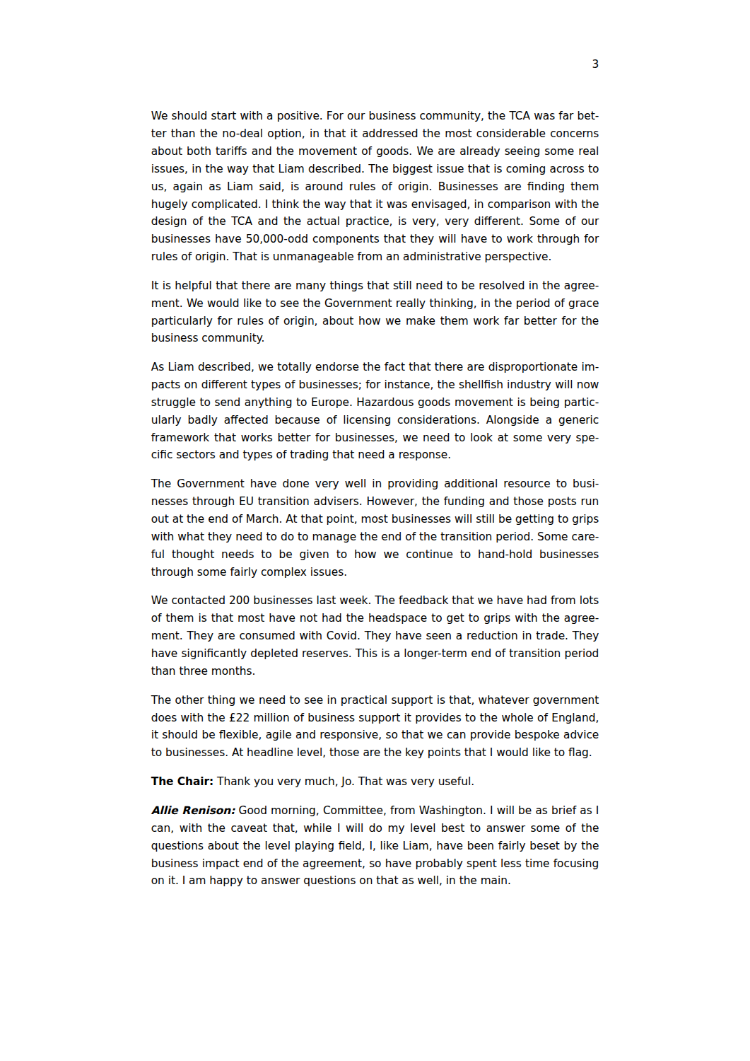3
We should start with a positive. For our business community, the TCA was far better than the no-deal option, in that it addressed the most considerable concerns about both tariffs and the movement of goods. We are already seeing some real issues, in the way that Liam described. The biggest issue that is coming across to us, again as Liam said, is around rules of origin. Businesses are finding them hugely complicated. I think the way that it was envisaged, in comparison with the design of the TCA and the actual practice, is very, very different. Some of our businesses have 50,000-odd components that they will have to work through for rules of origin. That is unmanageable from an administrative perspective.
It is helpful that there are many things that still need to be resolved in the agreement. We would like to see the Government really thinking, in the period of grace particularly for rules of origin, about how we make them work far better for the business community.
As Liam described, we totally endorse the fact that there are disproportionate impacts on different types of businesses; for instance, the shellfish industry will now struggle to send anything to Europe. Hazardous goods movement is being particularly badly affected because of licensing considerations. Alongside a generic framework that works better for businesses, we need to look at some very specific sectors and types of trading that need a response.
The Government have done very well in providing additional resource to businesses through EU transition advisers. However, the funding and those posts run out at the end of March. At that point, most businesses will still be getting to grips with what they need to do to manage the end of the transition period. Some careful thought needs to be given to how we continue to hand-hold businesses through some fairly complex issues.
We contacted 200 businesses last week. The feedback that we have had from lots of them is that most have not had the headspace to get to grips with the agreement. They are consumed with Covid. They have seen a reduction in trade. They have significantly depleted reserves. This is a longer-term end of transition period than three months.
The other thing we need to see in practical support is that, whatever government does with the £22 million of business support it provides to the whole of England, it should be flexible, agile and responsive, so that we can provide bespoke advice to businesses. At headline level, those are the key points that I would like to flag.
The Chair: Thank you very much, Jo. That was very useful.
Allie Renison: Good morning, Committee, from Washington. I will be as brief as I can, with the caveat that, while I will do my level best to answer some of the questions about the level playing field, I, like Liam, have been fairly beset by the business impact end of the agreement, so have probably spent less time focusing on it. I am happy to answer questions on that as well, in the main.